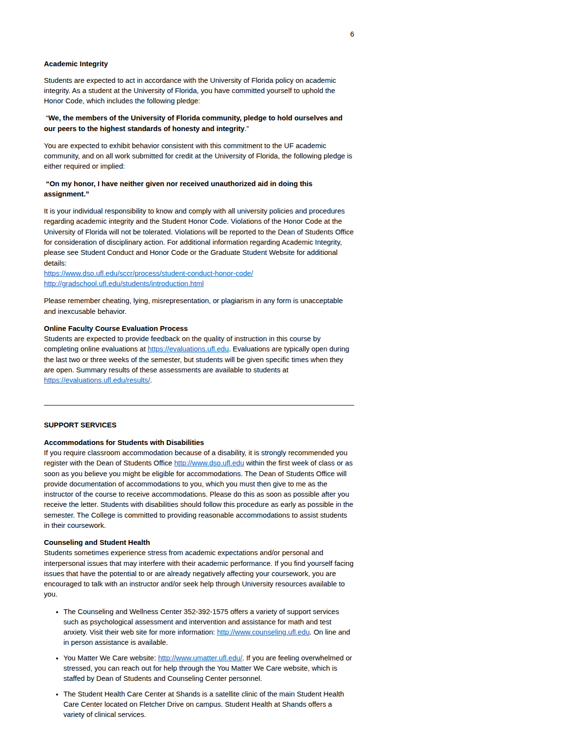6
Academic Integrity
Students are expected to act in accordance with the University of Florida policy on academic integrity. As a student at the University of Florida, you have committed yourself to uphold the Honor Code, which includes the following pledge:
“We, the members of the University of Florida community, pledge to hold ourselves and our peers to the highest standards of honesty and integrity.”
You are expected to exhibit behavior consistent with this commitment to the UF academic community, and on all work submitted for credit at the University of Florida, the following pledge is either required or implied:
“On my honor, I have neither given nor received unauthorized aid in doing this assignment.”
It is your individual responsibility to know and comply with all university policies and procedures regarding academic integrity and the Student Honor Code. Violations of the Honor Code at the University of Florida will not be tolerated. Violations will be reported to the Dean of Students Office for consideration of disciplinary action. For additional information regarding Academic Integrity, please see Student Conduct and Honor Code or the Graduate Student Website for additional details:
https://www.dso.ufl.edu/sccr/process/student-conduct-honor-code/ http://gradschool.ufl.edu/students/introduction.html
Please remember cheating, lying, misrepresentation, or plagiarism in any form is unacceptable and inexcusable behavior.
Online Faculty Course Evaluation Process
Students are expected to provide feedback on the quality of instruction in this course by completing online evaluations at https://evaluations.ufl.edu. Evaluations are typically open during the last two or three weeks of the semester, but students will be given specific times when they are open. Summary results of these assessments are available to students at https://evaluations.ufl.edu/results/.
SUPPORT SERVICES
Accommodations for Students with Disabilities
If you require classroom accommodation because of a disability, it is strongly recommended you register with the Dean of Students Office http://www.dso.ufl.edu within the first week of class or as soon as you believe you might be eligible for accommodations. The Dean of Students Office will provide documentation of accommodations to you, which you must then give to me as the instructor of the course to receive accommodations. Please do this as soon as possible after you receive the letter. Students with disabilities should follow this procedure as early as possible in the semester. The College is committed to providing reasonable accommodations to assist students in their coursework.
Counseling and Student Health
Students sometimes experience stress from academic expectations and/or personal and interpersonal issues that may interfere with their academic performance. If you find yourself facing issues that have the potential to or are already negatively affecting your coursework, you are encouraged to talk with an instructor and/or seek help through University resources available to you.
The Counseling and Wellness Center 352-392-1575 offers a variety of support services such as psychological assessment and intervention and assistance for math and test anxiety. Visit their web site for more information: http://www.counseling.ufl.edu. On line and in person assistance is available.
You Matter We Care website: http://www.umatter.ufl.edu/. If you are feeling overwhelmed or stressed, you can reach out for help through the You Matter We Care website, which is staffed by Dean of Students and Counseling Center personnel.
The Student Health Care Center at Shands is a satellite clinic of the main Student Health Care Center located on Fletcher Drive on campus. Student Health at Shands offers a variety of clinical services.